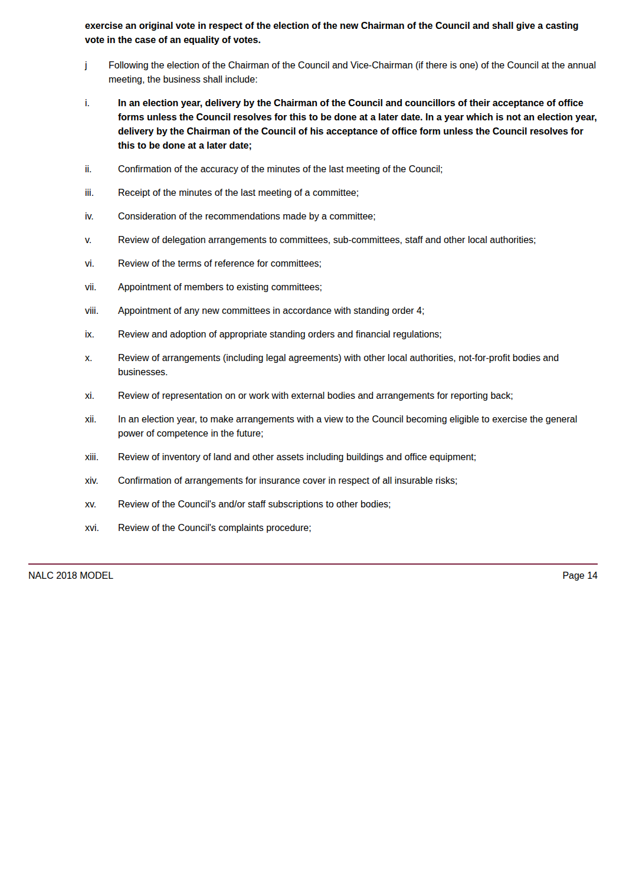exercise an original vote in respect of the election of the new Chairman of the Council and shall give a casting vote in the case of an equality of votes.
j
Following the election of the Chairman of the Council and Vice-Chairman (if there is one) of the Council at the annual meeting, the business shall include:
i. In an election year, delivery by the Chairman of the Council and councillors of their acceptance of office forms unless the Council resolves for this to be done at a later date. In a year which is not an election year, delivery by the Chairman of the Council of his acceptance of office form unless the Council resolves for this to be done at a later date;
ii. Confirmation of the accuracy of the minutes of the last meeting of the Council;
iii. Receipt of the minutes of the last meeting of a committee;
iv. Consideration of the recommendations made by a committee;
v. Review of delegation arrangements to committees, sub-committees, staff and other local authorities;
vi. Review of the terms of reference for committees;
vii. Appointment of members to existing committees;
viii. Appointment of any new committees in accordance with standing order 4;
ix. Review and adoption of appropriate standing orders and financial regulations;
x. Review of arrangements (including legal agreements) with other local authorities, not-for-profit bodies and businesses.
xi. Review of representation on or work with external bodies and arrangements for reporting back;
xii. In an election year, to make arrangements with a view to the Council becoming eligible to exercise the general power of competence in the future;
xiii. Review of inventory of land and other assets including buildings and office equipment;
xiv. Confirmation of arrangements for insurance cover in respect of all insurable risks;
xv. Review of the Council's and/or staff subscriptions to other bodies;
xvi. Review of the Council's complaints procedure;
NALC 2018 MODEL Page 14